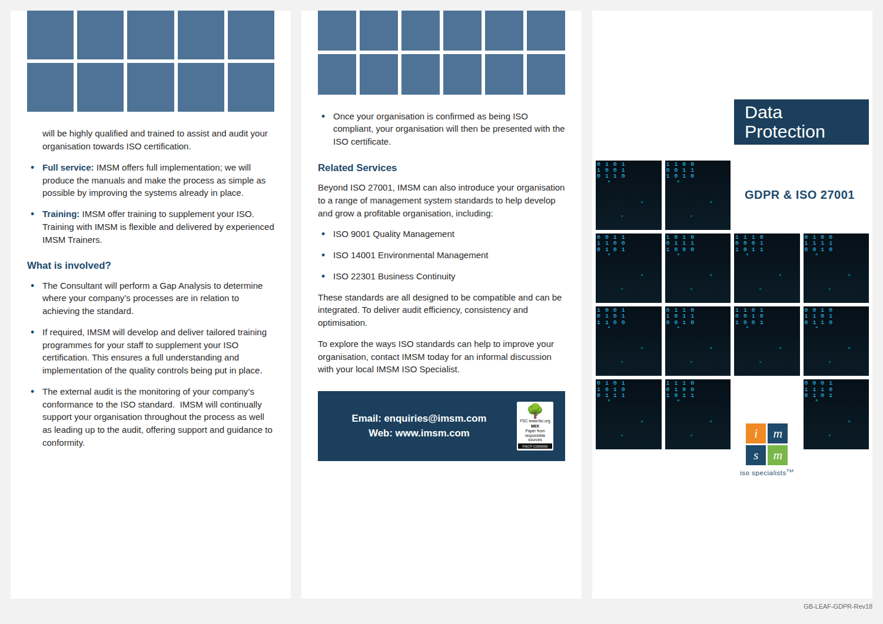will be highly qualified and trained to assist and audit your organisation towards ISO certification.
Full service: IMSM offers full implementation; we will produce the manuals and make the process as simple as possible by improving the systems already in place.
Training: IMSM offer training to supplement your ISO. Training with IMSM is flexible and delivered by experienced IMSM Trainers.
What is involved?
The Consultant will perform a Gap Analysis to determine where your company’s processes are in relation to achieving the standard.
If required, IMSM will develop and deliver tailored training programmes for your staff to supplement your ISO certification. This ensures a full understanding and implementation of the quality controls being put in place.
The external audit is the monitoring of your company’s conformance to the ISO standard. IMSM will continually support your organisation throughout the process as well as leading up to the audit, offering support and guidance to conformity.
Once your organisation is confirmed as being ISO compliant, your organisation will then be presented with the ISO certificate.
Related Services
Beyond ISO 27001, IMSM can also introduce your organisation to a range of management system standards to help develop and grow a profitable organisation, including:
ISO 9001 Quality Management
ISO 14001 Environmental Management
ISO 22301 Business Continuity
These standards are all designed to be compatible and can be integrated. To deliver audit efficiency, consistency and optimisation.
To explore the ways ISO standards can help to improve your organisation, contact IMSM today for an informal discussion with your local IMSM ISO Specialist.
Email: enquiries@imsm.com
Web: www.imsm.com
🌳 FSC www.fsc.org MIX Paper from
responsible sources FSC® C000000
Data
Protection
0 1 0 1
1 0 0 1
0 1 1 0
1 1 0 0
0 0 1 1
1 0 1 0
GDPR & ISO 27001
0 0 1 1
1 1 0 0
0 1 0 1
1 0 1 0
0 1 1 1
1 0 0 0
1 1 1 0
0 0 0 1
1 0 1 1
0 1 0 0
1 1 1 1
0 0 1 0
1 0 0 1
0 1 0 1
1 1 0 0
0 1 1 0
1 0 1 1
0 0 1 0
1 1 0 1
0 0 1 0
1 0 0 1
0 0 1 0
1 1 0 1
0 1 1 0
0 1 0 1
1 0 1 0
0 1 1 1
1 1 1 0
0 1 0 0
1 0 1 1
i
m
s
m
iso specialistsTM
0 0 0 1
1 1 1 0
0 1 0 1
GB-LEAF-GDPR-Rev18